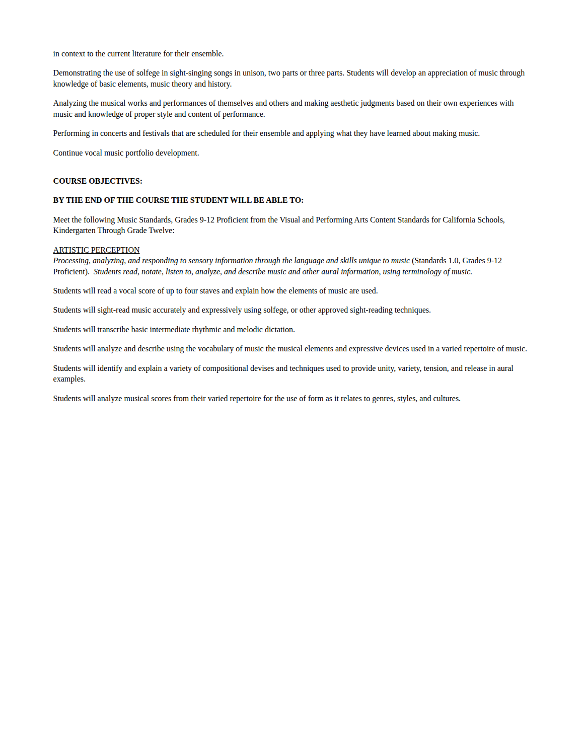in context to the current literature for their ensemble.
Demonstrating the use of solfege in sight-singing songs in unison, two parts or three parts. Students will develop an appreciation of music through knowledge of basic elements, music theory and history.
Analyzing the musical works and performances of themselves and others and making aesthetic judgments based on their own experiences with music and knowledge of proper style and content of performance.
Performing in concerts and festivals that are scheduled for their ensemble and applying what they have learned about making music.
Continue vocal music portfolio development.
Course Objectives:
By the end of the course the student will be able to:
Meet the following Music Standards, Grades 9-12 Proficient from the Visual and Performing Arts Content Standards for California Schools, Kindergarten Through Grade Twelve:
ARTISTIC PERCEPTION
Processing, analyzing, and responding to sensory information through the language and skills unique to music (Standards 1.0, Grades 9-12 Proficient). Students read, notate, listen to, analyze, and describe music and other aural information, using terminology of music.
Students will read a vocal score of up to four staves and explain how the elements of music are used.
Students will sight-read music accurately and expressively using solfege, or other approved sight-reading techniques.
Students will transcribe basic intermediate rhythmic and melodic dictation.
Students will analyze and describe using the vocabulary of music the musical elements and expressive devices used in a varied repertoire of music.
Students will identify and explain a variety of compositional devises and techniques used to provide unity, variety, tension, and release in aural examples.
Students will analyze musical scores from their varied repertoire for the use of form as it relates to genres, styles, and cultures.